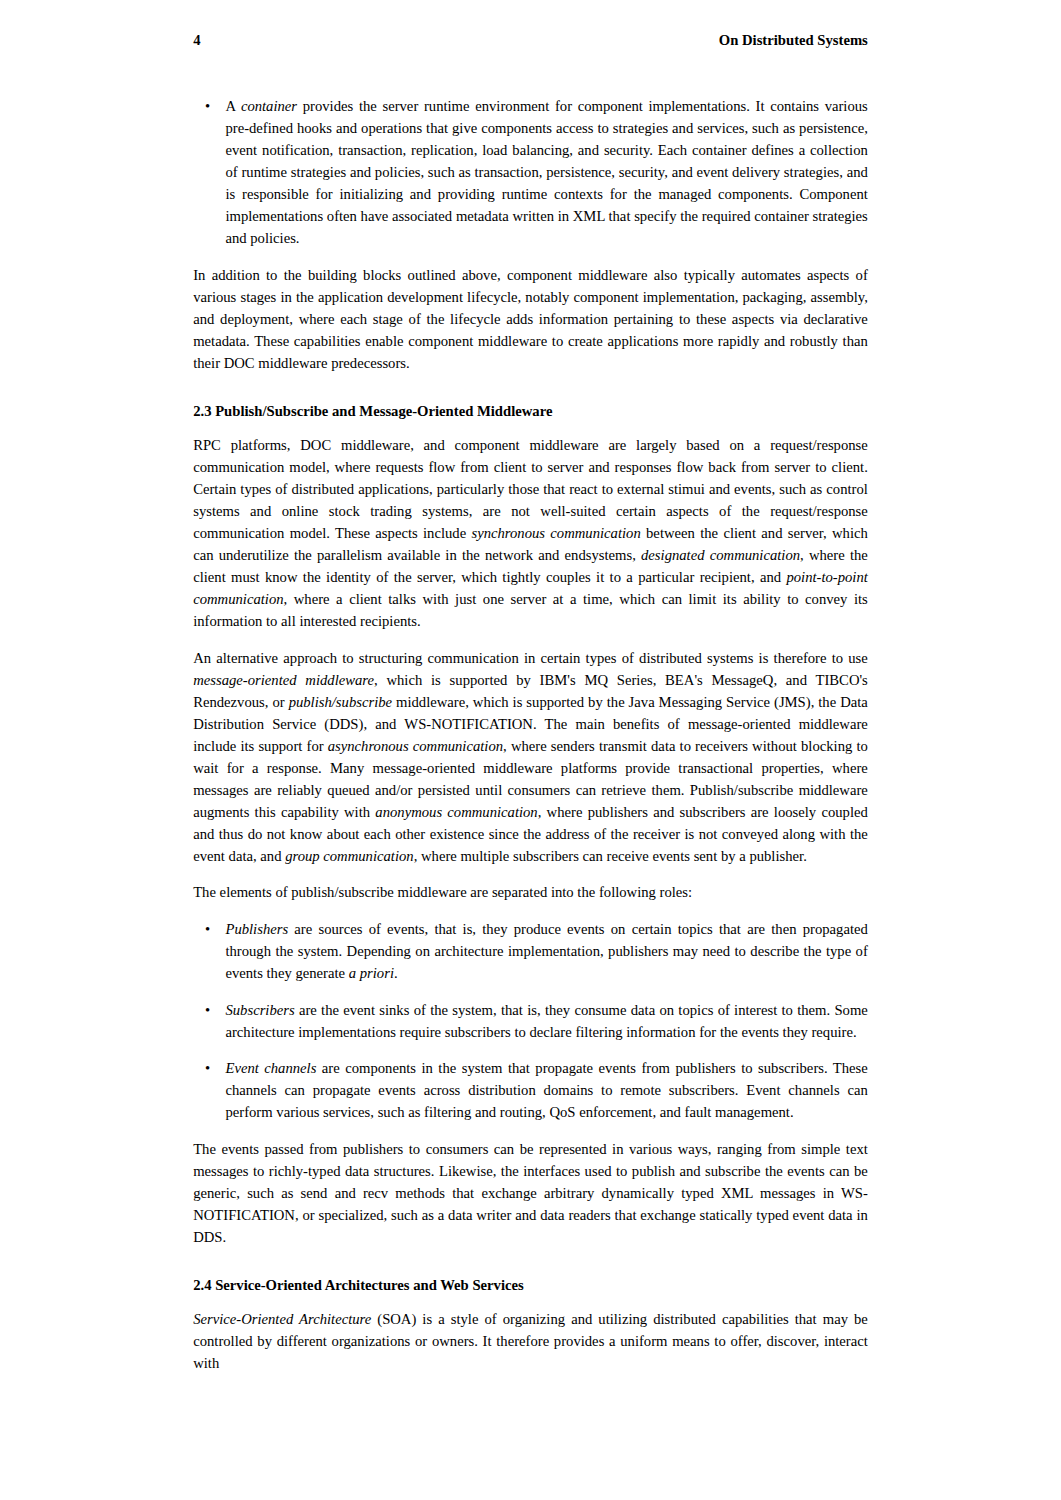4 On Distributed Systems
A container provides the server runtime environment for component implementations. It contains various pre-defined hooks and operations that give components access to strategies and services, such as persistence, event notification, transaction, replication, load balancing, and security. Each container defines a collection of runtime strategies and policies, such as transaction, persistence, security, and event delivery strategies, and is responsible for initializing and providing runtime contexts for the managed components. Component implementations often have associated metadata written in XML that specify the required container strategies and policies.
In addition to the building blocks outlined above, component middleware also typically automates aspects of various stages in the application development lifecycle, notably component implementation, packaging, assembly, and deployment, where each stage of the lifecycle adds information pertaining to these aspects via declarative metadata. These capabilities enable component middleware to create applications more rapidly and robustly than their DOC middleware predecessors.
2.3 Publish/Subscribe and Message-Oriented Middleware
RPC platforms, DOC middleware, and component middleware are largely based on a request/response communication model, where requests flow from client to server and responses flow back from server to client. Certain types of distributed applications, particularly those that react to external stimui and events, such as control systems and online stock trading systems, are not well-suited certain aspects of the request/response communication model. These aspects include synchronous communication between the client and server, which can underutilize the parallelism available in the network and endsystems, designated communication, where the client must know the identity of the server, which tightly couples it to a particular recipient, and point-to-point communication, where a client talks with just one server at a time, which can limit its ability to convey its information to all interested recipients.
An alternative approach to structuring communication in certain types of distributed systems is therefore to use message-oriented middleware, which is supported by IBM's MQ Series, BEA's MessageQ, and TIBCO's Rendezvous, or publish/subscribe middleware, which is supported by the Java Messaging Service (JMS), the Data Distribution Service (DDS), and WS-NOTIFICATION. The main benefits of message-oriented middleware include its support for asynchronous communication, where senders transmit data to receivers without blocking to wait for a response. Many message-oriented middleware platforms provide transactional properties, where messages are reliably queued and/or persisted until consumers can retrieve them. Publish/subscribe middleware augments this capability with anonymous communication, where publishers and subscribers are loosely coupled and thus do not know about each other existence since the address of the receiver is not conveyed along with the event data, and group communication, where multiple subscribers can receive events sent by a publisher.
The elements of publish/subscribe middleware are separated into the following roles:
Publishers are sources of events, that is, they produce events on certain topics that are then propagated through the system. Depending on architecture implementation, publishers may need to describe the type of events they generate a priori.
Subscribers are the event sinks of the system, that is, they consume data on topics of interest to them. Some architecture implementations require subscribers to declare filtering information for the events they require.
Event channels are components in the system that propagate events from publishers to subscribers. These channels can propagate events across distribution domains to remote subscribers. Event channels can perform various services, such as filtering and routing, QoS enforcement, and fault management.
The events passed from publishers to consumers can be represented in various ways, ranging from simple text messages to richly-typed data structures. Likewise, the interfaces used to publish and subscribe the events can be generic, such as send and recv methods that exchange arbitrary dynamically typed XML messages in WS-NOTIFICATION, or specialized, such as a data writer and data readers that exchange statically typed event data in DDS.
2.4 Service-Oriented Architectures and Web Services
Service-Oriented Architecture (SOA) is a style of organizing and utilizing distributed capabilities that may be controlled by different organizations or owners. It therefore provides a uniform means to offer, discover, interact with